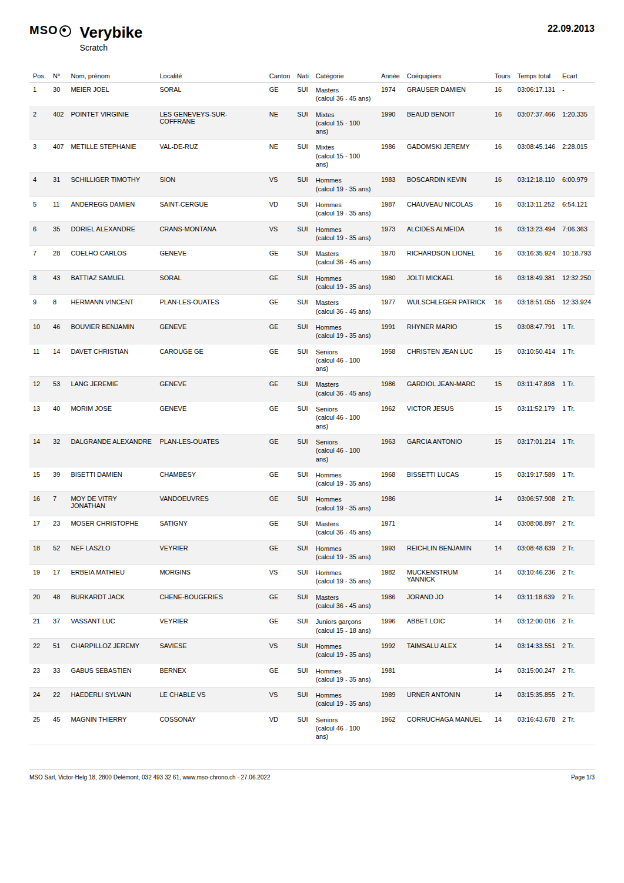MSO
Verybike
Scratch
22.09.2013
| Pos. | N° | Nom, prénom | Localité | Canton | Nati | Catégorie | Année | Coéquipiers | Tours | Temps total | Ecart |
| --- | --- | --- | --- | --- | --- | --- | --- | --- | --- | --- | --- |
| 1 | 30 | MEIER JOEL | SORAL | GE | SUI | Masters (calcul 36 - 45 ans) | 1974 | GRAUSER DAMIEN | 16 | 03:06:17.131 | - |
| 2 | 402 | POINTET VIRGINIE | LES GENEVEYS-SUR-COFFRANE | NE | SUI | Mixtes (calcul 15 - 100 ans) | 1990 | BEAUD BENOIT | 16 | 03:07:37.466 | 1:20.335 |
| 3 | 407 | METILLE STEPHANIE | VAL-DE-RUZ | NE | SUI | Mixtes (calcul 15 - 100 ans) | 1986 | GADOMSKI JEREMY | 16 | 03:08:45.146 | 2:28.015 |
| 4 | 31 | SCHILLIGER TIMOTHY | SION | VS | SUI | Hommes (calcul 19 - 35 ans) | 1983 | BOSCARDIN KEVIN | 16 | 03:12:18.110 | 6:00.979 |
| 5 | 11 | ANDEREGG DAMIEN | SAINT-CERGUE | VD | SUI | Hommes (calcul 19 - 35 ans) | 1987 | CHAUVEAU NICOLAS | 16 | 03:13:11.252 | 6:54.121 |
| 6 | 35 | DORIEL ALEXANDRE | CRANS-MONTANA | VS | SUI | Hommes (calcul 19 - 35 ans) | 1973 | ALCIDES ALMEIDA | 16 | 03:13:23.494 | 7:06.363 |
| 7 | 28 | COELHO CARLOS | GENEVE | GE | SUI | Masters (calcul 36 - 45 ans) | 1970 | RICHARDSON LIONEL | 16 | 03:16:35.924 | 10:18.793 |
| 8 | 43 | BATTIAZ SAMUEL | SORAL | GE | SUI | Hommes (calcul 19 - 35 ans) | 1980 | JOLTI MICKAEL | 16 | 03:18:49.381 | 12:32.250 |
| 9 | 8 | HERMANN VINCENT | PLAN-LES-OUATES | GE | SUI | Masters (calcul 36 - 45 ans) | 1977 | WULSCHLEGER PATRICK | 16 | 03:18:51.055 | 12:33.924 |
| 10 | 46 | BOUVIER BENJAMIN | GENEVE | GE | SUI | Hommes (calcul 19 - 35 ans) | 1991 | RHYNER MARIO | 15 | 03:08:47.791 | 1 Tr. |
| 11 | 14 | DAVET CHRISTIAN | CAROUGE GE | GE | SUI | Seniors (calcul 46 - 100 ans) | 1958 | CHRISTEN JEAN LUC | 15 | 03:10:50.414 | 1 Tr. |
| 12 | 53 | LANG JEREMIE | GENEVE | GE | SUI | Masters (calcul 36 - 45 ans) | 1986 | GARDIOL JEAN-MARC | 15 | 03:11:47.898 | 1 Tr. |
| 13 | 40 | MORIM JOSE | GENEVE | GE | SUI | Seniors (calcul 46 - 100 ans) | 1962 | VICTOR JESUS | 15 | 03:11:52.179 | 1 Tr. |
| 14 | 32 | DALGRANDE ALEXANDRE | PLAN-LES-OUATES | GE | SUI | Seniors (calcul 46 - 100 ans) | 1963 | GARCIA ANTONIO | 15 | 03:17:01.214 | 1 Tr. |
| 15 | 39 | BISETTI DAMIEN | CHAMBESY | GE | SUI | Hommes (calcul 19 - 35 ans) | 1968 | BISSETTI LUCAS | 15 | 03:19:17.589 | 1 Tr. |
| 16 | 7 | MOY DE VITRY JONATHAN | VANDOEUVRES | GE | SUI | Hommes (calcul 19 - 35 ans) | 1986 | | 14 | 03:06:57.908 | 2 Tr. |
| 17 | 23 | MOSER CHRISTOPHE | SATIGNY | GE | SUI | Masters (calcul 36 - 45 ans) | 1971 | | 14 | 03:08:08.897 | 2 Tr. |
| 18 | 52 | NEF LASZLO | VEYRIER | GE | SUI | Hommes (calcul 19 - 35 ans) | 1993 | REICHLIN BENJAMIN | 14 | 03:08:48.639 | 2 Tr. |
| 19 | 17 | ERBEIA MATHIEU | MORGINS | VS | SUI | Hommes (calcul 19 - 35 ans) | 1982 | MUCKENSTRUM YANNICK | 14 | 03:10:46.236 | 2 Tr. |
| 20 | 48 | BURKARDT JACK | CHENE-BOUGERIES | GE | SUI | Masters (calcul 36 - 45 ans) | 1986 | JORAND JO | 14 | 03:11:18.639 | 2 Tr. |
| 21 | 37 | VASSANT LUC | VEYRIER | GE | SUI | Juniors garçons (calcul 15 - 18 ans) | 1996 | ABBET LOIC | 14 | 03:12:00.016 | 2 Tr. |
| 22 | 51 | CHARPILLOZ JEREMY | SAVIESE | VS | SUI | Hommes (calcul 19 - 35 ans) | 1992 | TAIMSALU ALEX | 14 | 03:14:33.551 | 2 Tr. |
| 23 | 33 | GABUS SEBASTIEN | BERNEX | GE | SUI | Hommes (calcul 19 - 35 ans) | 1981 | | 14 | 03:15:00.247 | 2 Tr. |
| 24 | 22 | HAEDERLI SYLVAIN | LE CHABLE VS | VS | SUI | Hommes (calcul 19 - 35 ans) | 1989 | URNER ANTONIN | 14 | 03:15:35.855 | 2 Tr. |
| 25 | 45 | MAGNIN THIERRY | COSSONAY | VD | SUI | Seniors (calcul 46 - 100 ans) | 1962 | CORRUCHAGA MANUEL | 14 | 03:16:43.678 | 2 Tr. |
MSO Sàrl, Victor-Helg 18, 2800 Delémont, 032 493 32 61, www.mso-chrono.ch - 27.06.2022
Page 1/3